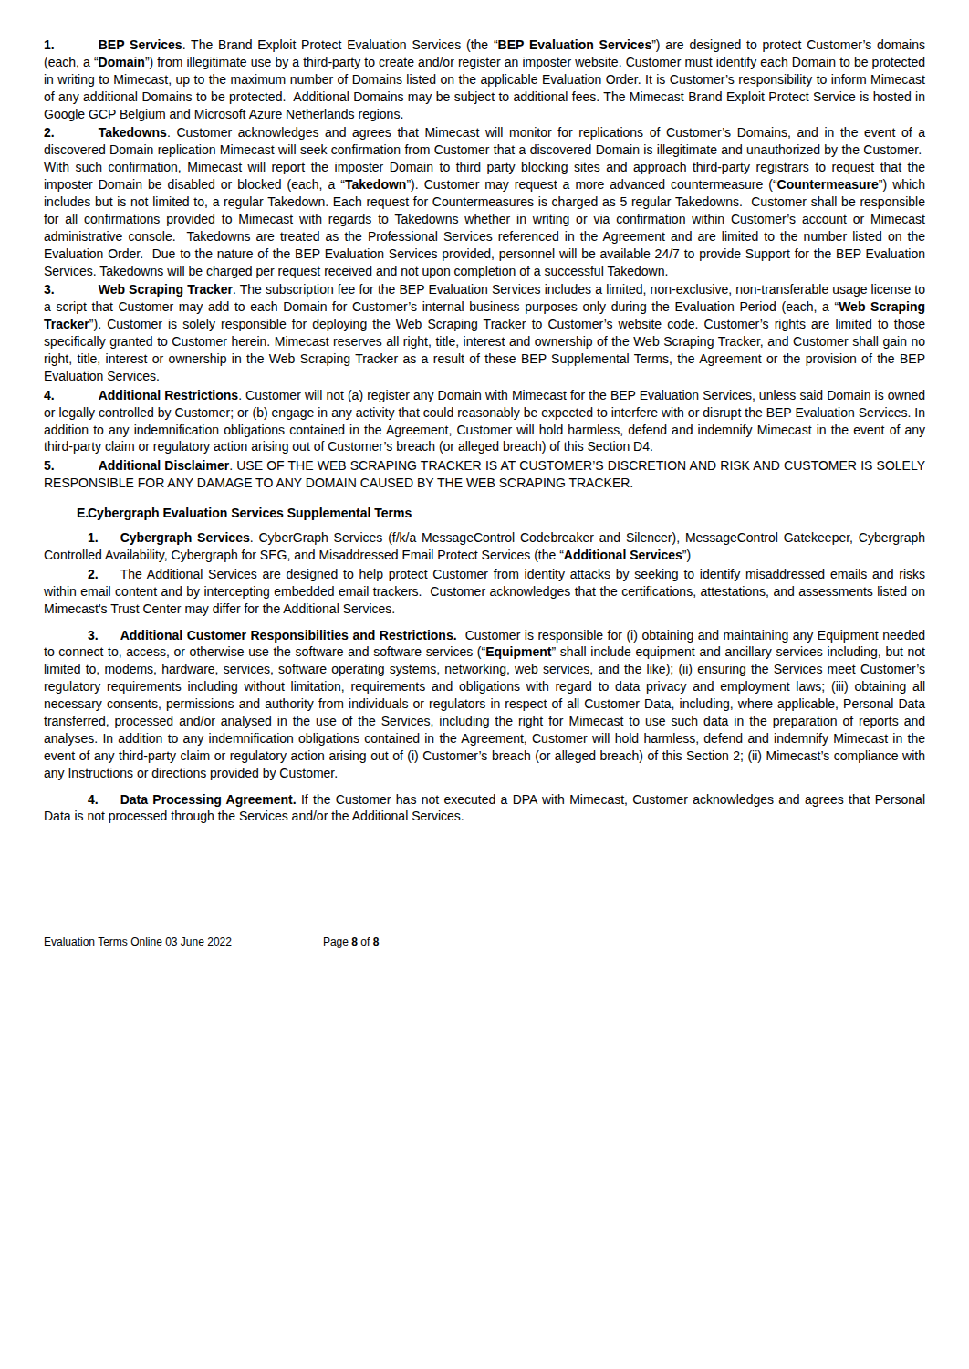1. BEP Services. The Brand Exploit Protect Evaluation Services (the “BEP Evaluation Services”) are designed to protect Customer’s domains (each, a “Domain”) from illegitimate use by a third-party to create and/or register an imposter website. Customer must identify each Domain to be protected in writing to Mimecast, up to the maximum number of Domains listed on the applicable Evaluation Order. It is Customer’s responsibility to inform Mimecast of any additional Domains to be protected. Additional Domains may be subject to additional fees. The Mimecast Brand Exploit Protect Service is hosted in Google GCP Belgium and Microsoft Azure Netherlands regions.
2. Takedowns. Customer acknowledges and agrees that Mimecast will monitor for replications of Customer’s Domains, and in the event of a discovered Domain replication Mimecast will seek confirmation from Customer that a discovered Domain is illegitimate and unauthorized by the Customer. With such confirmation, Mimecast will report the imposter Domain to third party blocking sites and approach third-party registrars to request that the imposter Domain be disabled or blocked (each, a “Takedown”). Customer may request a more advanced countermeasure (“Countermeasure”) which includes but is not limited to, a regular Takedown. Each request for Countermeasures is charged as 5 regular Takedowns. Customer shall be responsible for all confirmations provided to Mimecast with regards to Takedowns whether in writing or via confirmation within Customer’s account or Mimecast administrative console. Takedowns are treated as the Professional Services referenced in the Agreement and are limited to the number listed on the Evaluation Order. Due to the nature of the BEP Evaluation Services provided, personnel will be available 24/7 to provide Support for the BEP Evaluation Services. Takedowns will be charged per request received and not upon completion of a successful Takedown.
3. Web Scraping Tracker. The subscription fee for the BEP Evaluation Services includes a limited, non-exclusive, non-transferable usage license to a script that Customer may add to each Domain for Customer’s internal business purposes only during the Evaluation Period (each, a “Web Scraping Tracker”). Customer is solely responsible for deploying the Web Scraping Tracker to Customer’s website code. Customer’s rights are limited to those specifically granted to Customer herein. Mimecast reserves all right, title, interest and ownership of the Web Scraping Tracker, and Customer shall gain no right, title, interest or ownership in the Web Scraping Tracker as a result of these BEP Supplemental Terms, the Agreement or the provision of the BEP Evaluation Services.
4. Additional Restrictions. Customer will not (a) register any Domain with Mimecast for the BEP Evaluation Services, unless said Domain is owned or legally controlled by Customer; or (b) engage in any activity that could reasonably be expected to interfere with or disrupt the BEP Evaluation Services. In addition to any indemnification obligations contained in the Agreement, Customer will hold harmless, defend and indemnify Mimecast in the event of any third-party claim or regulatory action arising out of Customer’s breach (or alleged breach) of this Section D4.
5. Additional Disclaimer. USE OF THE WEB SCRAPING TRACKER IS AT CUSTOMER’S DISCRETION AND RISK AND CUSTOMER IS SOLELY RESPONSIBLE FOR ANY DAMAGE TO ANY DOMAIN CAUSED BY THE WEB SCRAPING TRACKER.
E. Cybergraph Evaluation Services Supplemental Terms
1. Cybergraph Services. CyberGraph Services (f/k/a MessageControl Codebreaker and Silencer), MessageControl Gatekeeper, Cybergraph Controlled Availability, Cybergraph for SEG, and Misaddressed Email Protect Services (the “Additional Services”)
2. The Additional Services are designed to help protect Customer from identity attacks by seeking to identify misaddressed emails and risks within email content and by intercepting embedded email trackers. Customer acknowledges that the certifications, attestations, and assessments listed on Mimecast's Trust Center may differ for the Additional Services.
3. Additional Customer Responsibilities and Restrictions. Customer is responsible for (i) obtaining and maintaining any Equipment needed to connect to, access, or otherwise use the software and software services (“Equipment” shall include equipment and ancillary services including, but not limited to, modems, hardware, services, software operating systems, networking, web services, and the like); (ii) ensuring the Services meet Customer’s regulatory requirements including without limitation, requirements and obligations with regard to data privacy and employment laws; (iii) obtaining all necessary consents, permissions and authority from individuals or regulators in respect of all Customer Data, including, where applicable, Personal Data transferred, processed and/or analysed in the use of the Services, including the right for Mimecast to use such data in the preparation of reports and analyses. In addition to any indemnification obligations contained in the Agreement, Customer will hold harmless, defend and indemnify Mimecast in the event of any third-party claim or regulatory action arising out of (i) Customer’s breach (or alleged breach) of this Section 2; (ii) Mimecast’s compliance with any Instructions or directions provided by Customer.
4. Data Processing Agreement. If the Customer has not executed a DPA with Mimecast, Customer acknowledges and agrees that Personal Data is not processed through the Services and/or the Additional Services.
Evaluation Terms Online 03 June 2022 Page 8 of 8